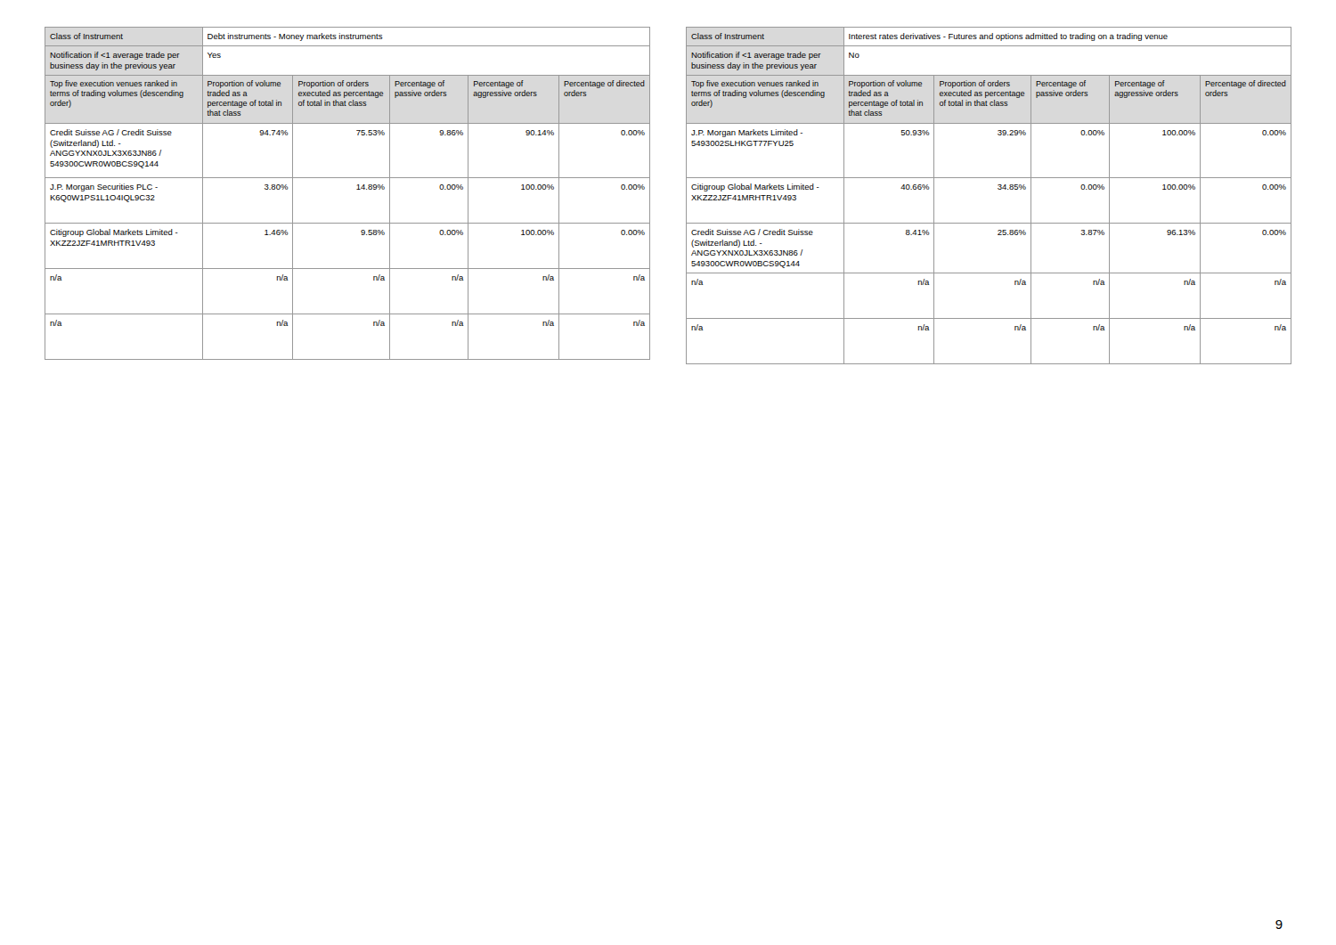| Class of Instrument | Debt instruments - Money markets instruments |
| Notification if <1 average trade per business day in the previous year | Yes |
| Top five execution venues ranked in terms of trading volumes (descending order) | Proportion of volume traded as a percentage of total in that class | Proportion of orders executed as percentage of total in that class | Percentage of passive orders | Percentage of aggressive orders | Percentage of directed orders |
| Credit Suisse AG / Credit Suisse (Switzerland) Ltd. - ANGGYXNX0JLX3X63JN86 / 549300CWR0W0BCS9Q144 | 94.74% | 75.53% | 9.86% | 90.14% | 0.00% |
| J.P. Morgan Securities PLC - K6Q0W1PS1L1O4IQL9C32 | 3.80% | 14.89% | 0.00% | 100.00% | 0.00% |
| Citigroup Global Markets Limited - XKZZ2JZF41MRHTR1V493 | 1.46% | 9.58% | 0.00% | 100.00% | 0.00% |
| n/a | n/a | n/a | n/a | n/a | n/a |
| n/a | n/a | n/a | n/a | n/a | n/a |
| Class of Instrument | Interest rates derivatives - Futures and options admitted to trading on a trading venue |
| Notification if <1 average trade per business day in the previous year | No |
| Top five execution venues ranked in terms of trading volumes (descending order) | Proportion of volume traded as a percentage of total in that class | Proportion of orders executed as percentage of total in that class | Percentage of passive orders | Percentage of aggressive orders | Percentage of directed orders |
| J.P. Morgan Markets Limited - 5493002SLHKGT77FYU25 | 50.93% | 39.29% | 0.00% | 100.00% | 0.00% |
| Citigroup Global Markets Limited - XKZZ2JZF41MRHTR1V493 | 40.66% | 34.85% | 0.00% | 100.00% | 0.00% |
| Credit Suisse AG / Credit Suisse (Switzerland) Ltd. - ANGGYXNX0JLX3X63JN86 / 549300CWR0W0BCS9Q144 | 8.41% | 25.86% | 3.87% | 96.13% | 0.00% |
| n/a | n/a | n/a | n/a | n/a | n/a |
| n/a | n/a | n/a | n/a | n/a | n/a |
9